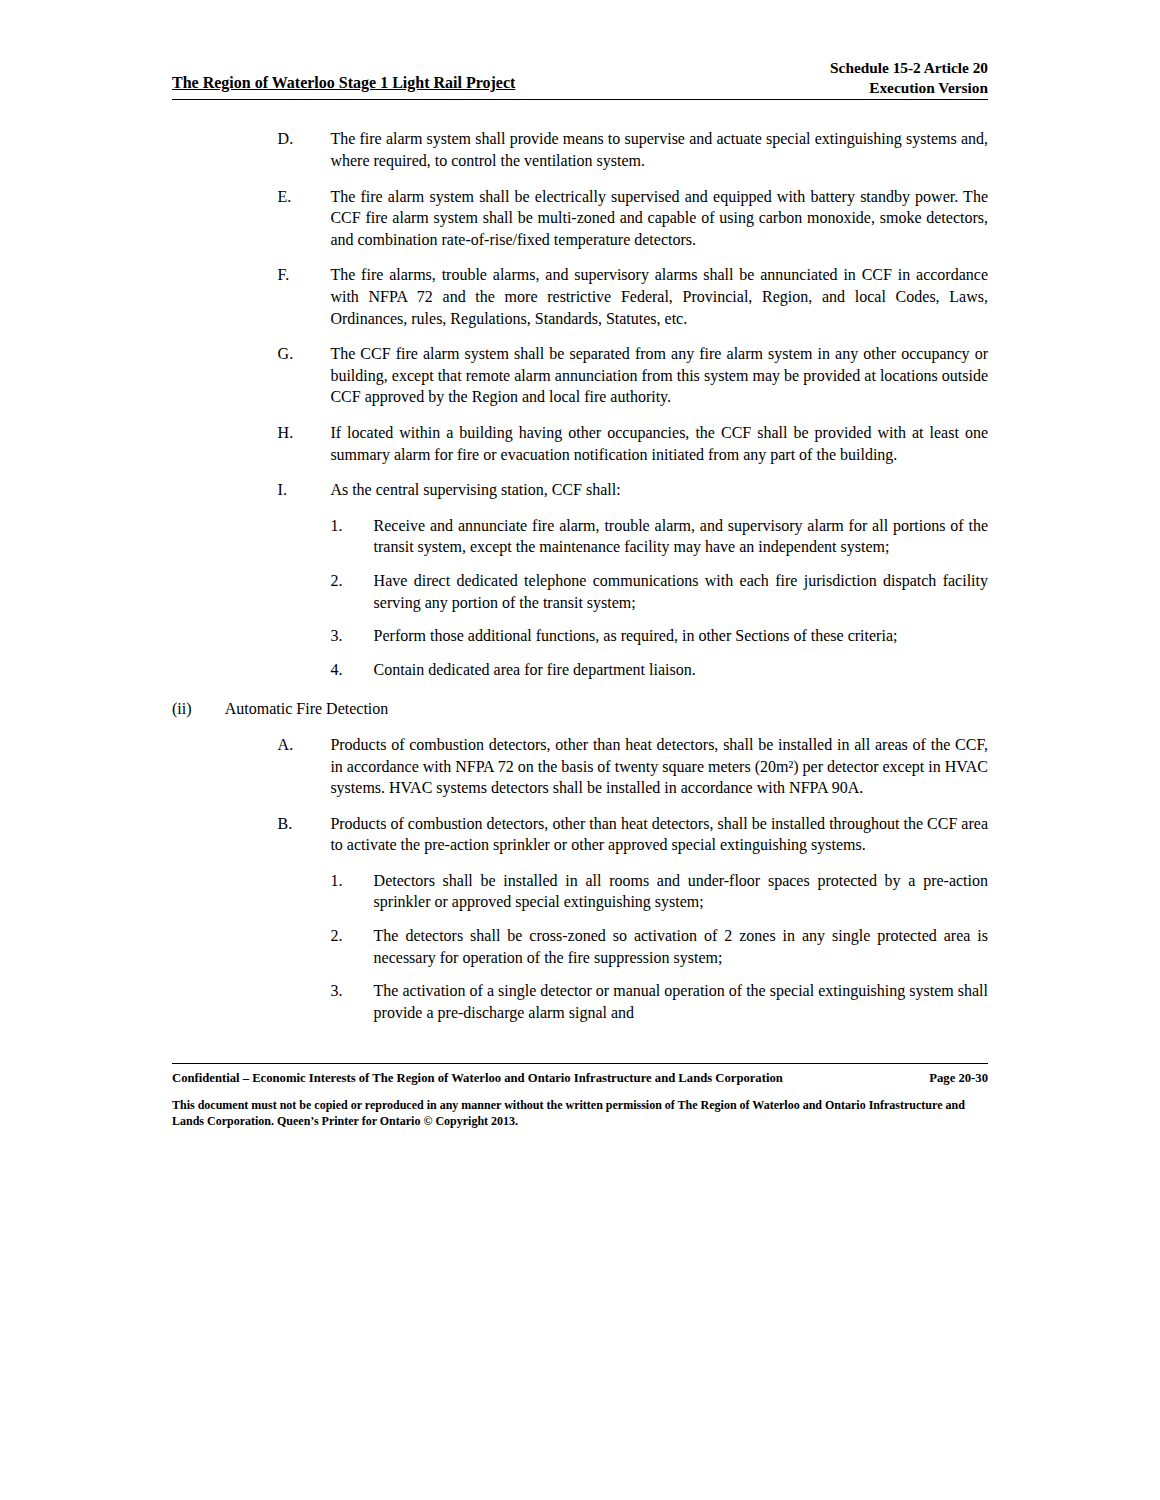The Region of Waterloo Stage 1 Light Rail Project
Schedule 15-2 Article 20
Execution Version
D.
The fire alarm system shall provide means to supervise and actuate special extinguishing systems and, where required, to control the ventilation system.
E.
The fire alarm system shall be electrically supervised and equipped with battery standby power. The CCF fire alarm system shall be multi-zoned and capable of using carbon monoxide, smoke detectors, and combination rate-of-rise/fixed temperature detectors.
F.
The fire alarms, trouble alarms, and supervisory alarms shall be annunciated in CCF in accordance with NFPA 72 and the more restrictive Federal, Provincial, Region, and local Codes, Laws, Ordinances, rules, Regulations, Standards, Statutes, etc.
G.
The CCF fire alarm system shall be separated from any fire alarm system in any other occupancy or building, except that remote alarm annunciation from this system may be provided at locations outside CCF approved by the Region and local fire authority.
H.
If located within a building having other occupancies, the CCF shall be provided with at least one summary alarm for fire or evacuation notification initiated from any part of the building.
I.
As the central supervising station, CCF shall:
1.
Receive and annunciate fire alarm, trouble alarm, and supervisory alarm for all portions of the transit system, except the maintenance facility may have an independent system;
2.
Have direct dedicated telephone communications with each fire jurisdiction dispatch facility serving any portion of the transit system;
3.
Perform those additional functions, as required, in other Sections of these criteria;
4.
Contain dedicated area for fire department liaison.
(ii)
Automatic Fire Detection
A.
Products of combustion detectors, other than heat detectors, shall be installed in all areas of the CCF, in accordance with NFPA 72 on the basis of twenty square meters (20m²) per detector except in HVAC systems. HVAC systems detectors shall be installed in accordance with NFPA 90A.
B.
Products of combustion detectors, other than heat detectors, shall be installed throughout the CCF area to activate the pre-action sprinkler or other approved special extinguishing systems.
1.
Detectors shall be installed in all rooms and under-floor spaces protected by a pre-action sprinkler or approved special extinguishing system;
2.
The detectors shall be cross-zoned so activation of 2 zones in any single protected area is necessary for operation of the fire suppression system;
3.
The activation of a single detector or manual operation of the special extinguishing system shall provide a pre-discharge alarm signal and
Confidential – Economic Interests of The Region of Waterloo and Ontario Infrastructure and Lands Corporation
Page 20-30
This document must not be copied or reproduced in any manner without the written permission of The Region of Waterloo and Ontario Infrastructure and Lands Corporation. Queen’s Printer for Ontario © Copyright 2013.